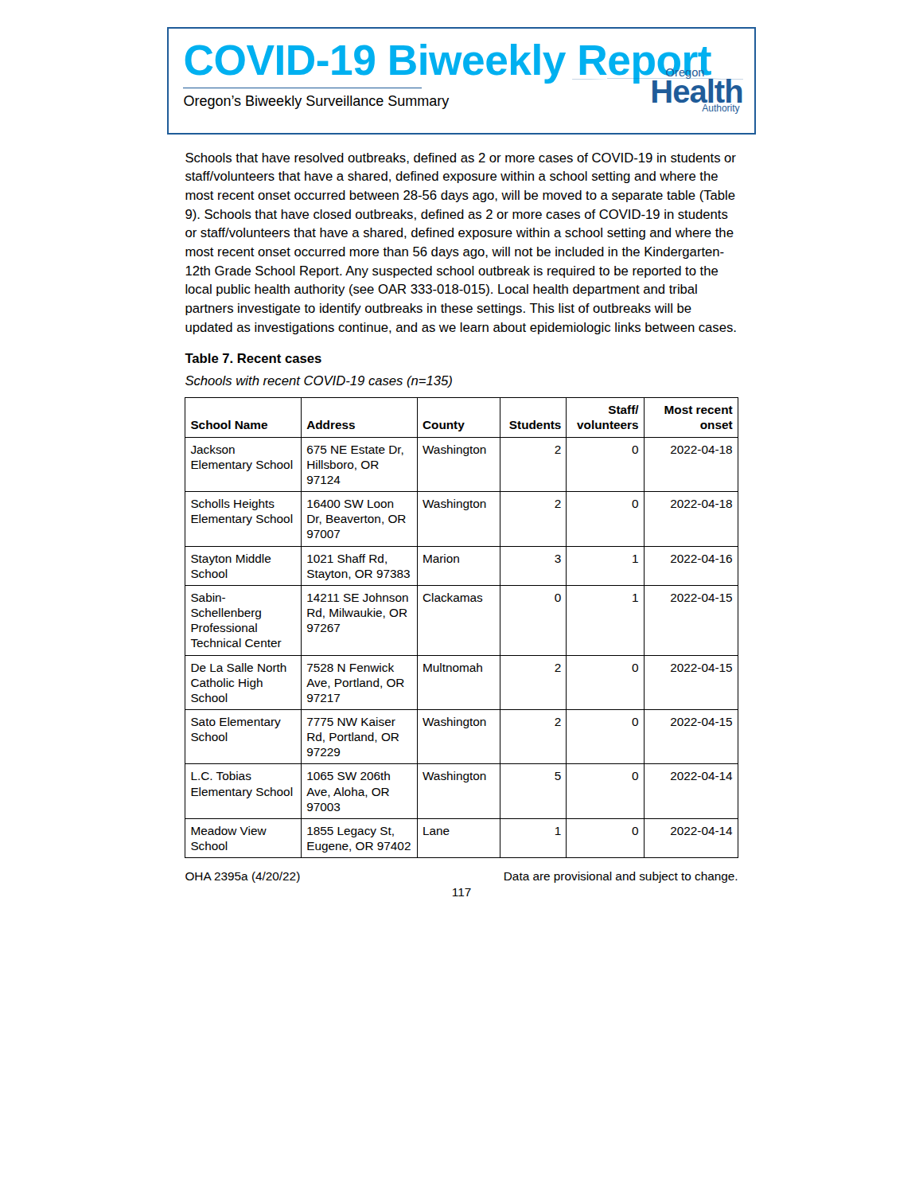COVID-19 Biweekly Report
Oregon’s Biweekly Surveillance Summary
Oregon
Health
Authority
Schools that have resolved outbreaks, defined as 2 or more cases of COVID-19 in students or staff/volunteers that have a shared, defined exposure within a school setting and where the most recent onset occurred between 28-56 days ago, will be moved to a separate table (Table 9). Schools that have closed outbreaks, defined as 2 or more cases of COVID-19 in students or staff/volunteers that have a shared, defined exposure within a school setting and where the most recent onset occurred more than 56 days ago, will not be included in the Kindergarten-12th Grade School Report. Any suspected school outbreak is required to be reported to the local public health authority (see OAR 333-018-015). Local health department and tribal partners investigate to identify outbreaks in these settings. This list of outbreaks will be updated as investigations continue, and as we learn about epidemiologic links between cases.
Table 7. Recent cases
Schools with recent COVID-19 cases (n=135)
| School Name | Address | County | Students | Staff/ volunteers | Most recent onset |
| --- | --- | --- | --- | --- | --- |
| Jackson Elementary School | 675 NE Estate Dr, Hillsboro, OR 97124 | Washington | 2 | 0 | 2022-04-18 |
| Scholls Heights Elementary School | 16400 SW Loon Dr, Beaverton, OR 97007 | Washington | 2 | 0 | 2022-04-18 |
| Stayton Middle School | 1021 Shaff Rd, Stayton, OR 97383 | Marion | 3 | 1 | 2022-04-16 |
| Sabin-Schellenberg Professional Technical Center | 14211 SE Johnson Rd, Milwaukie, OR 97267 | Clackamas | 0 | 1 | 2022-04-15 |
| De La Salle North Catholic High School | 7528 N Fenwick Ave, Portland, OR 97217 | Multnomah | 2 | 0 | 2022-04-15 |
| Sato Elementary School | 7775 NW Kaiser Rd, Portland, OR 97229 | Washington | 2 | 0 | 2022-04-15 |
| L.C. Tobias Elementary School | 1065 SW 206th Ave, Aloha, OR 97003 | Washington | 5 | 0 | 2022-04-14 |
| Meadow View School | 1855 Legacy St, Eugene, OR 97402 | Lane | 1 | 0 | 2022-04-14 |
OHA 2395a (4/20/22) Data are provisional and subject to change.
117